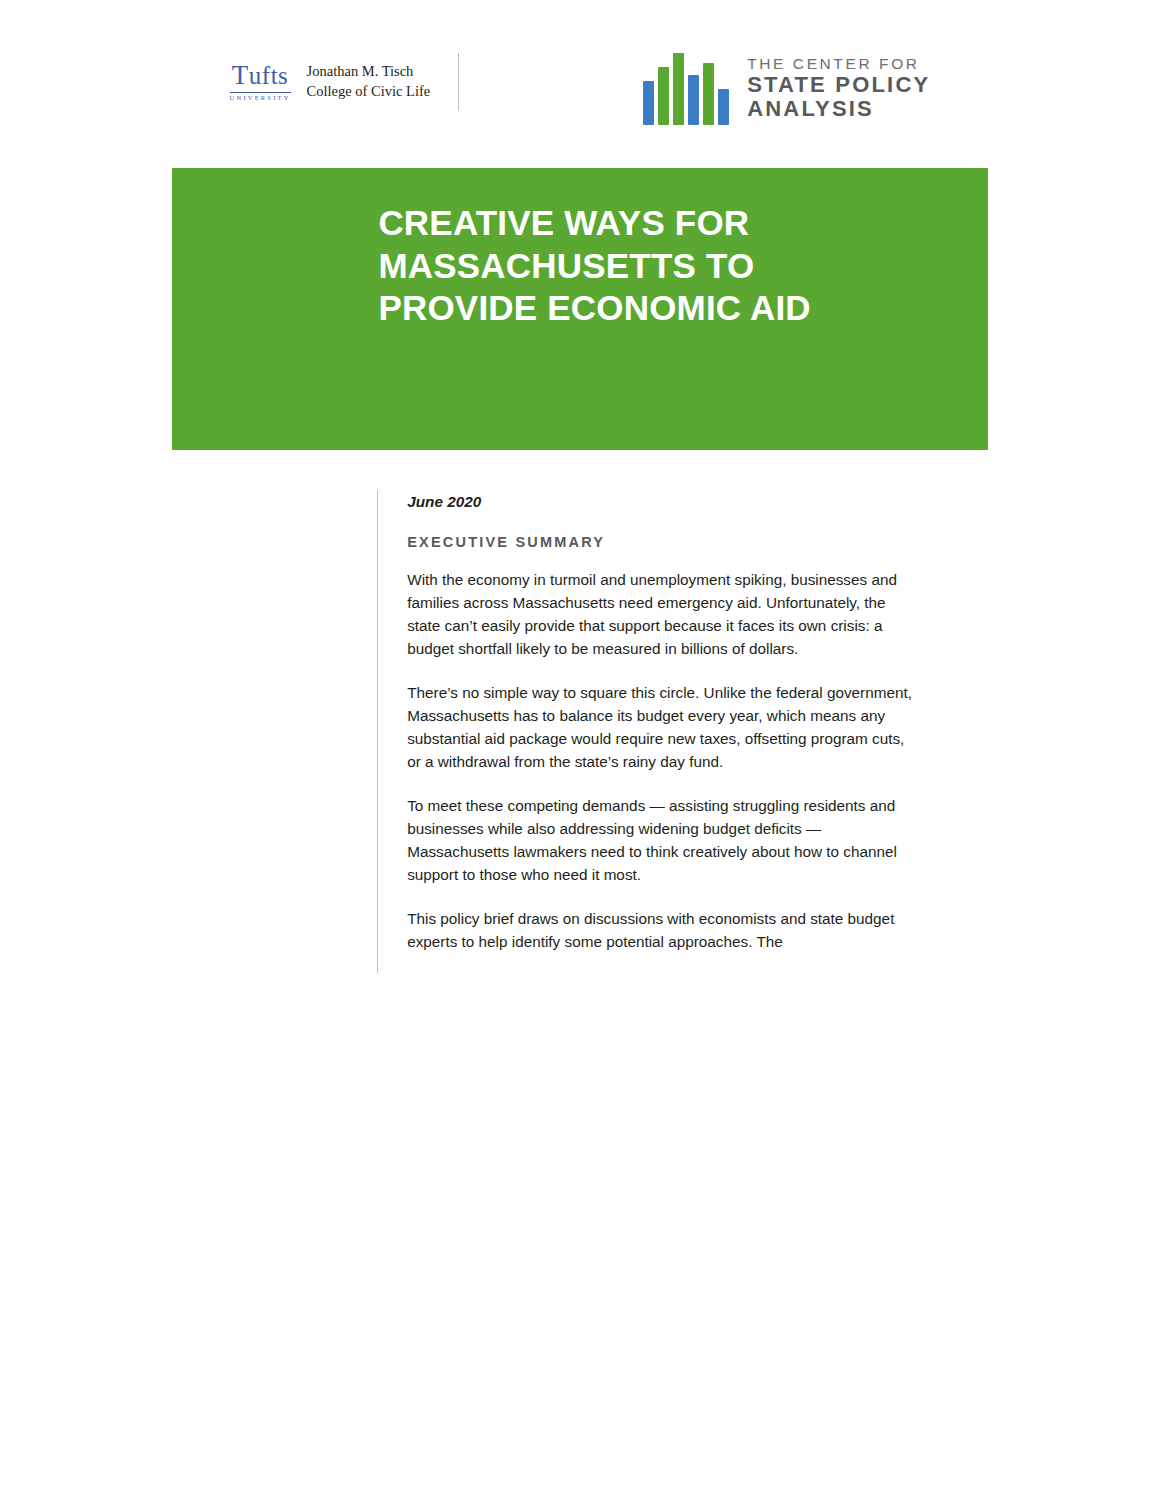Tufts
UNIVERSITY
Jonathan M. Tisch
College of Civic Life
THE CENTER FOR
STATE POLICY
ANALYSIS
CREATIVE WAYS FOR
MASSACHUSETTS TO
PROVIDE ECONOMIC AID
June 2020
EXECUTIVE SUMMARY
With the economy in turmoil and unemployment spiking, businesses and families across Massachusetts need emergency aid. Unfortunately, the state can’t easily provide that support because it faces its own crisis: a budget shortfall likely to be measured in billions of dollars.
There’s no simple way to square this circle. Unlike the federal government, Massachusetts has to balance its budget every year, which means any substantial aid package would require new taxes, offsetting program cuts, or a withdrawal from the state’s rainy day fund.
To meet these competing demands — assisting struggling residents and businesses while also addressing widening budget deficits — Massachusetts lawmakers need to think creatively about how to channel support to those who need it most.
This policy brief draws on discussions with economists and state budget experts to help identify some potential approaches. The